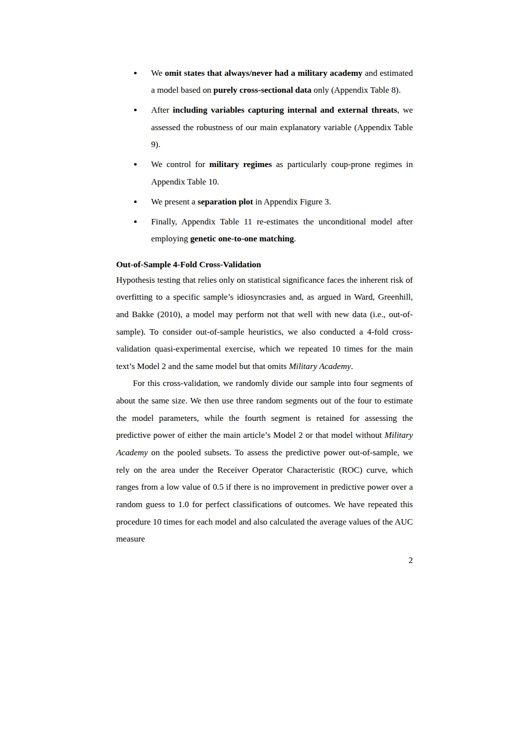We omit states that always/never had a military academy and estimated a model based on purely cross-sectional data only (Appendix Table 8).
After including variables capturing internal and external threats, we assessed the robustness of our main explanatory variable (Appendix Table 9).
We control for military regimes as particularly coup-prone regimes in Appendix Table 10.
We present a separation plot in Appendix Figure 3.
Finally, Appendix Table 11 re-estimates the unconditional model after employing genetic one-to-one matching.
Out-of-Sample 4-Fold Cross-Validation
Hypothesis testing that relies only on statistical significance faces the inherent risk of overfitting to a specific sample’s idiosyncrasies and, as argued in Ward, Greenhill, and Bakke (2010), a model may perform not that well with new data (i.e., out-of-sample). To consider out-of-sample heuristics, we also conducted a 4-fold cross-validation quasi-experimental exercise, which we repeated 10 times for the main text’s Model 2 and the same model but that omits Military Academy.
For this cross-validation, we randomly divide our sample into four segments of about the same size. We then use three random segments out of the four to estimate the model parameters, while the fourth segment is retained for assessing the predictive power of either the main article’s Model 2 or that model without Military Academy on the pooled subsets. To assess the predictive power out-of-sample, we rely on the area under the Receiver Operator Characteristic (ROC) curve, which ranges from a low value of 0.5 if there is no improvement in predictive power over a random guess to 1.0 for perfect classifications of outcomes. We have repeated this procedure 10 times for each model and also calculated the average values of the AUC measure
2